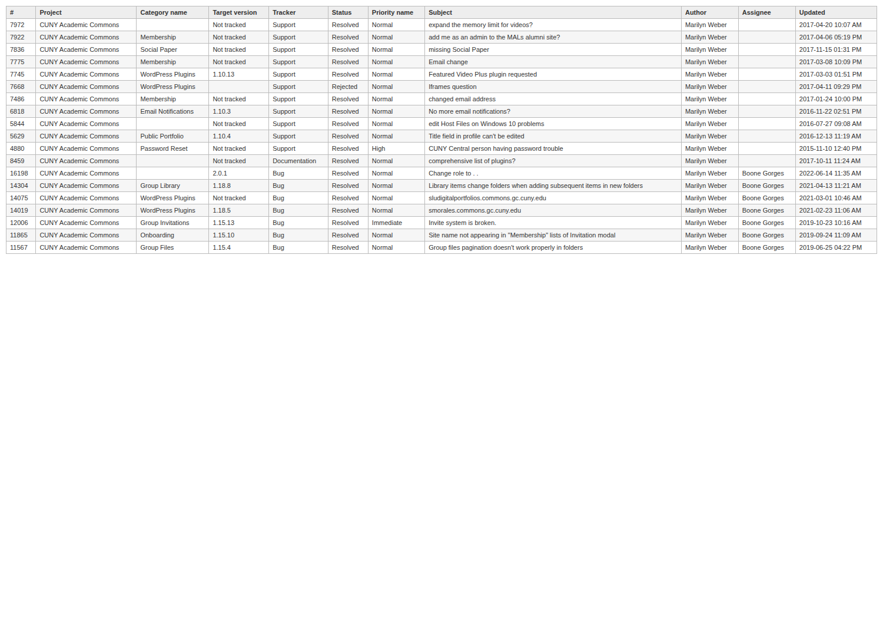| # | Project | Category name | Target version | Tracker | Status | Priority name | Subject | Author | Assignee | Updated |
| --- | --- | --- | --- | --- | --- | --- | --- | --- | --- | --- |
| 7972 | CUNY Academic Commons | | Not tracked | Support | Resolved | Normal | expand the memory limit for videos? | Marilyn Weber | | 2017-04-20 10:07 AM |
| 7922 | CUNY Academic Commons | Membership | Not tracked | Support | Resolved | Normal | add me as an admin to the MALs alumni site? | Marilyn Weber | | 2017-04-06 05:19 PM |
| 7836 | CUNY Academic Commons | Social Paper | Not tracked | Support | Resolved | Normal | missing Social Paper | Marilyn Weber | | 2017-11-15 01:31 PM |
| 7775 | CUNY Academic Commons | Membership | Not tracked | Support | Resolved | Normal | Email change | Marilyn Weber | | 2017-03-08 10:09 PM |
| 7745 | CUNY Academic Commons | WordPress Plugins | 1.10.13 | Support | Resolved | Normal | Featured Video Plus plugin requested | Marilyn Weber | | 2017-03-03 01:51 PM |
| 7668 | CUNY Academic Commons | WordPress Plugins | | Support | Rejected | Normal | Iframes question | Marilyn Weber | | 2017-04-11 09:29 PM |
| 7486 | CUNY Academic Commons | Membership | Not tracked | Support | Resolved | Normal | changed email address | Marilyn Weber | | 2017-01-24 10:00 PM |
| 6818 | CUNY Academic Commons | Email Notifications | 1.10.3 | Support | Resolved | Normal | No more email notifications? | Marilyn Weber | | 2016-11-22 02:51 PM |
| 5844 | CUNY Academic Commons | | Not tracked | Support | Resolved | Normal | edit Host Files on Windows 10 problems | Marilyn Weber | | 2016-07-27 09:08 AM |
| 5629 | CUNY Academic Commons | Public Portfolio | 1.10.4 | Support | Resolved | Normal | Title field in profile can't be edited | Marilyn Weber | | 2016-12-13 11:19 AM |
| 4880 | CUNY Academic Commons | Password Reset | Not tracked | Support | Resolved | High | CUNY Central person having password trouble | Marilyn Weber | | 2015-11-10 12:40 PM |
| 8459 | CUNY Academic Commons | | Not tracked | Documentation | Resolved | Normal | comprehensive list of plugins? | Marilyn Weber | | 2017-10-11 11:24 AM |
| 16198 | CUNY Academic Commons | | 2.0.1 | Bug | Resolved | Normal | Change role to . . | Marilyn Weber | Boone Gorges | 2022-06-14 11:35 AM |
| 14304 | CUNY Academic Commons | Group Library | 1.18.8 | Bug | Resolved | Normal | Library items change folders when adding subsequent items in new folders | Marilyn Weber | Boone Gorges | 2021-04-13 11:21 AM |
| 14075 | CUNY Academic Commons | WordPress Plugins | Not tracked | Bug | Resolved | Normal | sludigitalportfolios.commons.gc.cuny.edu | Marilyn Weber | Boone Gorges | 2021-03-01 10:46 AM |
| 14019 | CUNY Academic Commons | WordPress Plugins | 1.18.5 | Bug | Resolved | Normal | smorales.commons.gc.cuny.edu | Marilyn Weber | Boone Gorges | 2021-02-23 11:06 AM |
| 12006 | CUNY Academic Commons | Group Invitations | 1.15.13 | Bug | Resolved | Immediate | Invite system is broken. | Marilyn Weber | Boone Gorges | 2019-10-23 10:16 AM |
| 11865 | CUNY Academic Commons | Onboarding | 1.15.10 | Bug | Resolved | Normal | Site name not appearing in "Membership" lists of Invitation modal | Marilyn Weber | Boone Gorges | 2019-09-24 11:09 AM |
| 11567 | CUNY Academic Commons | Group Files | 1.15.4 | Bug | Resolved | Normal | Group files pagination doesn't work properly in folders | Marilyn Weber | Boone Gorges | 2019-06-25 04:22 PM |